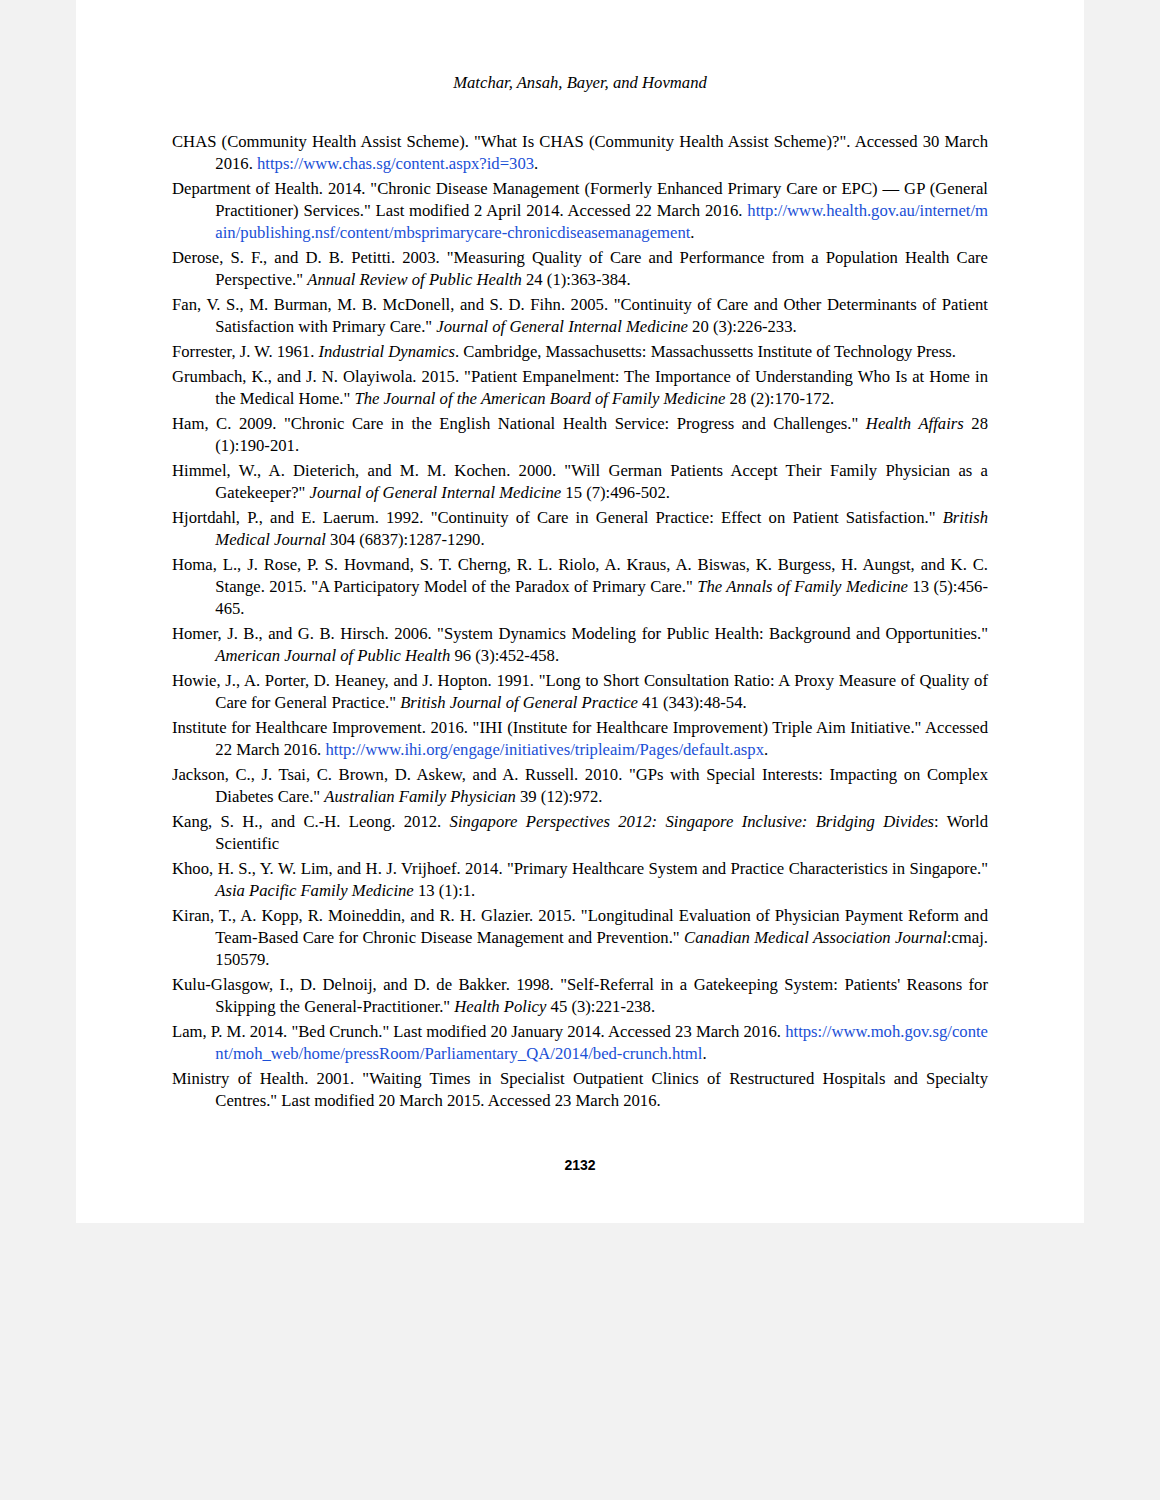Matchar, Ansah, Bayer, and Hovmand
CHAS (Community Health Assist Scheme). "What Is CHAS (Community Health Assist Scheme)?". Accessed 30 March 2016. https://www.chas.sg/content.aspx?id=303.
Department of Health. 2014. "Chronic Disease Management (Formerly Enhanced Primary Care or EPC) — GP (General Practitioner) Services." Last modified 2 April 2014. Accessed 22 March 2016. http://www.health.gov.au/internet/main/publishing.nsf/content/mbsprimarycare-chronicdiseasemanagement.
Derose, S. F., and D. B. Petitti. 2003. "Measuring Quality of Care and Performance from a Population Health Care Perspective." Annual Review of Public Health 24 (1):363-384.
Fan, V. S., M. Burman, M. B. McDonell, and S. D. Fihn. 2005. "Continuity of Care and Other Determinants of Patient Satisfaction with Primary Care." Journal of General Internal Medicine 20 (3):226-233.
Forrester, J. W. 1961. Industrial Dynamics. Cambridge, Massachusetts: Massachussetts Institute of Technology Press.
Grumbach, K., and J. N. Olayiwola. 2015. "Patient Empanelment: The Importance of Understanding Who Is at Home in the Medical Home." The Journal of the American Board of Family Medicine 28 (2):170-172.
Ham, C. 2009. "Chronic Care in the English National Health Service: Progress and Challenges." Health Affairs 28 (1):190-201.
Himmel, W., A. Dieterich, and M. M. Kochen. 2000. "Will German Patients Accept Their Family Physician as a Gatekeeper?" Journal of General Internal Medicine 15 (7):496-502.
Hjortdahl, P., and E. Laerum. 1992. "Continuity of Care in General Practice: Effect on Patient Satisfaction." British Medical Journal 304 (6837):1287-1290.
Homa, L., J. Rose, P. S. Hovmand, S. T. Cherng, R. L. Riolo, A. Kraus, A. Biswas, K. Burgess, H. Aungst, and K. C. Stange. 2015. "A Participatory Model of the Paradox of Primary Care." The Annals of Family Medicine 13 (5):456-465.
Homer, J. B., and G. B. Hirsch. 2006. "System Dynamics Modeling for Public Health: Background and Opportunities." American Journal of Public Health 96 (3):452-458.
Howie, J., A. Porter, D. Heaney, and J. Hopton. 1991. "Long to Short Consultation Ratio: A Proxy Measure of Quality of Care for General Practice." British Journal of General Practice 41 (343):48-54.
Institute for Healthcare Improvement. 2016. "IHI (Institute for Healthcare Improvement) Triple Aim Initiative." Accessed 22 March 2016. http://www.ihi.org/engage/initiatives/tripleaim/Pages/default.aspx.
Jackson, C., J. Tsai, C. Brown, D. Askew, and A. Russell. 2010. "GPs with Special Interests: Impacting on Complex Diabetes Care." Australian Family Physician 39 (12):972.
Kang, S. H., and C.-H. Leong. 2012. Singapore Perspectives 2012: Singapore Inclusive: Bridging Divides: World Scientific
Khoo, H. S., Y. W. Lim, and H. J. Vrijhoef. 2014. "Primary Healthcare System and Practice Characteristics in Singapore." Asia Pacific Family Medicine 13 (1):1.
Kiran, T., A. Kopp, R. Moineddin, and R. H. Glazier. 2015. "Longitudinal Evaluation of Physician Payment Reform and Team-Based Care for Chronic Disease Management and Prevention." Canadian Medical Association Journal:cmaj. 150579.
Kulu-Glasgow, I., D. Delnoij, and D. de Bakker. 1998. "Self-Referral in a Gatekeeping System: Patients' Reasons for Skipping the General-Practitioner." Health Policy 45 (3):221-238.
Lam, P. M. 2014. "Bed Crunch." Last modified 20 January 2014. Accessed 23 March 2016. https://www.moh.gov.sg/content/moh_web/home/pressRoom/Parliamentary_QA/2014/bed-crunch.html.
Ministry of Health. 2001. "Waiting Times in Specialist Outpatient Clinics of Restructured Hospitals and Specialty Centres." Last modified 20 March 2015. Accessed 23 March 2016.
2132